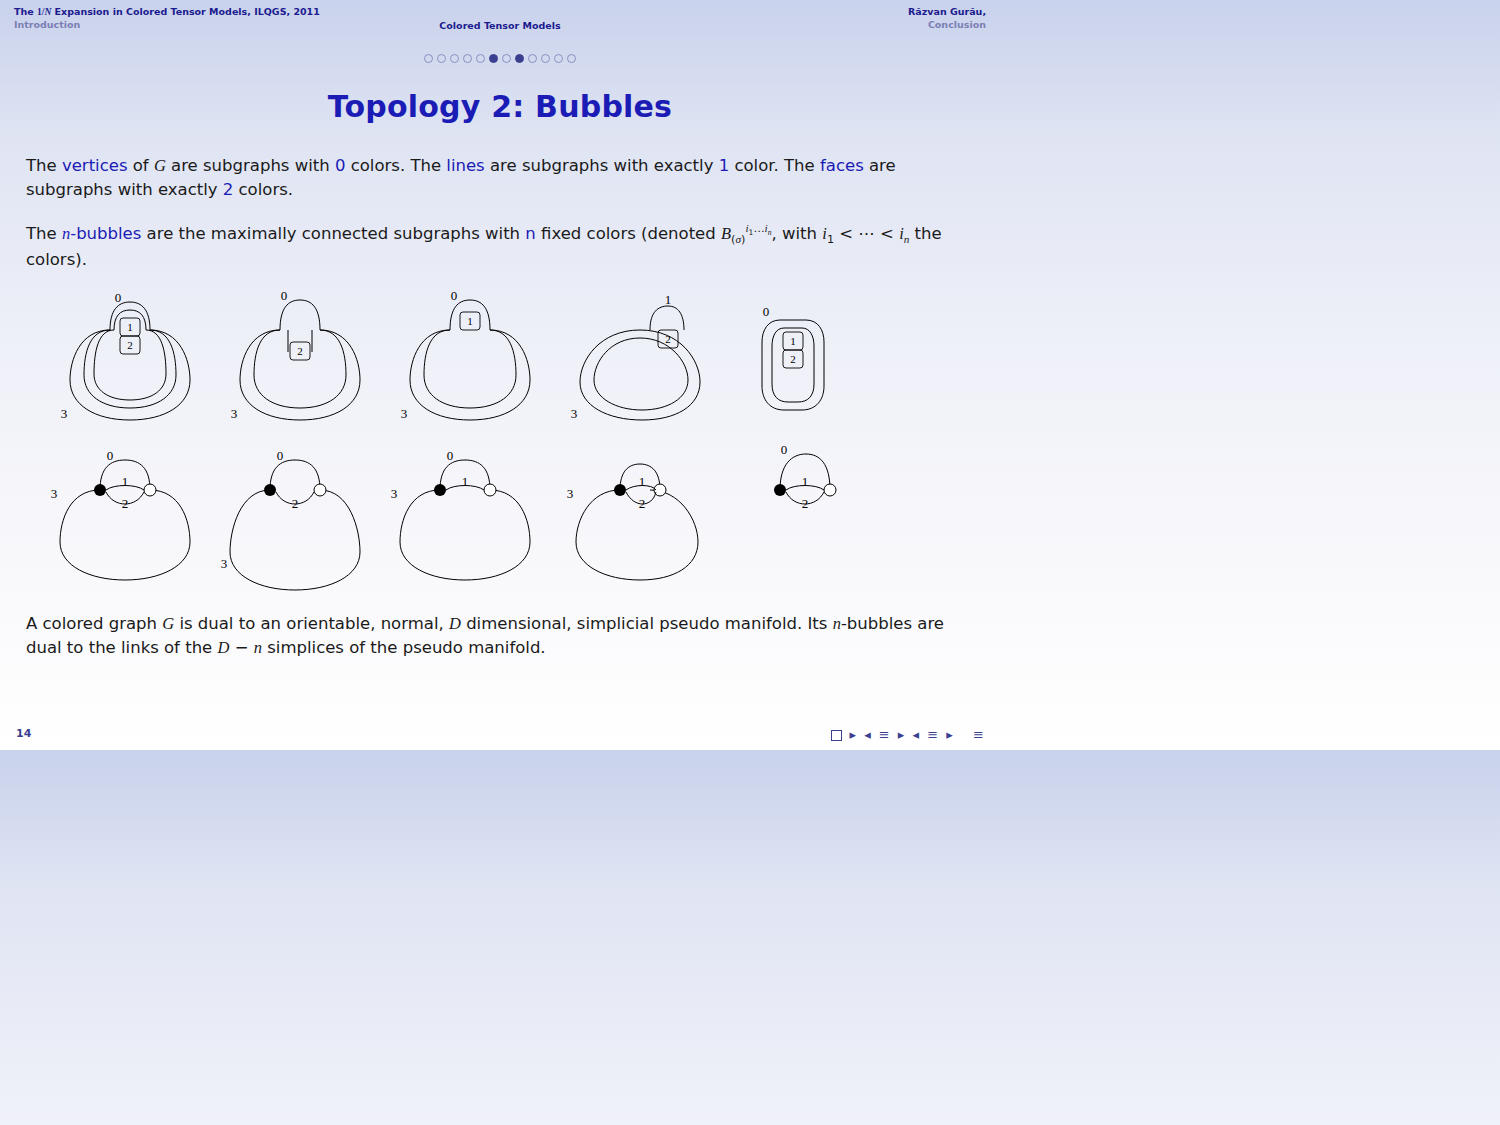The 1/N Expansion in Colored Tensor Models, ILQGS, 2011
Introduction
Răzvan Gurău,
Conclusion
Colored Tensor Models
Topology 2: Bubbles
The vertices of G are subgraphs with 0 colors. The lines are subgraphs with exactly 1 color. The faces are subgraphs with exactly 2 colors.
The n-bubbles are the maximally connected subgraphs with n fixed colors (denoted B(σ)i1…in, with i1 < ⋯ < in the colors).
1 2 0 3 2 0 3 1 0 3 2 1 3 1 2 0 1 2 0 3 2 0 3 1 0 3 1 2 3 1 2 0
A colored graph G is dual to an orientable, normal, D dimensional, simplicial pseudo manifold. Its n-bubbles are dual to the links of the D − n simplices of the pseudo manifold.
14
▸ ◂ ≡ ▸ ◂ ≡ ▸ ≡